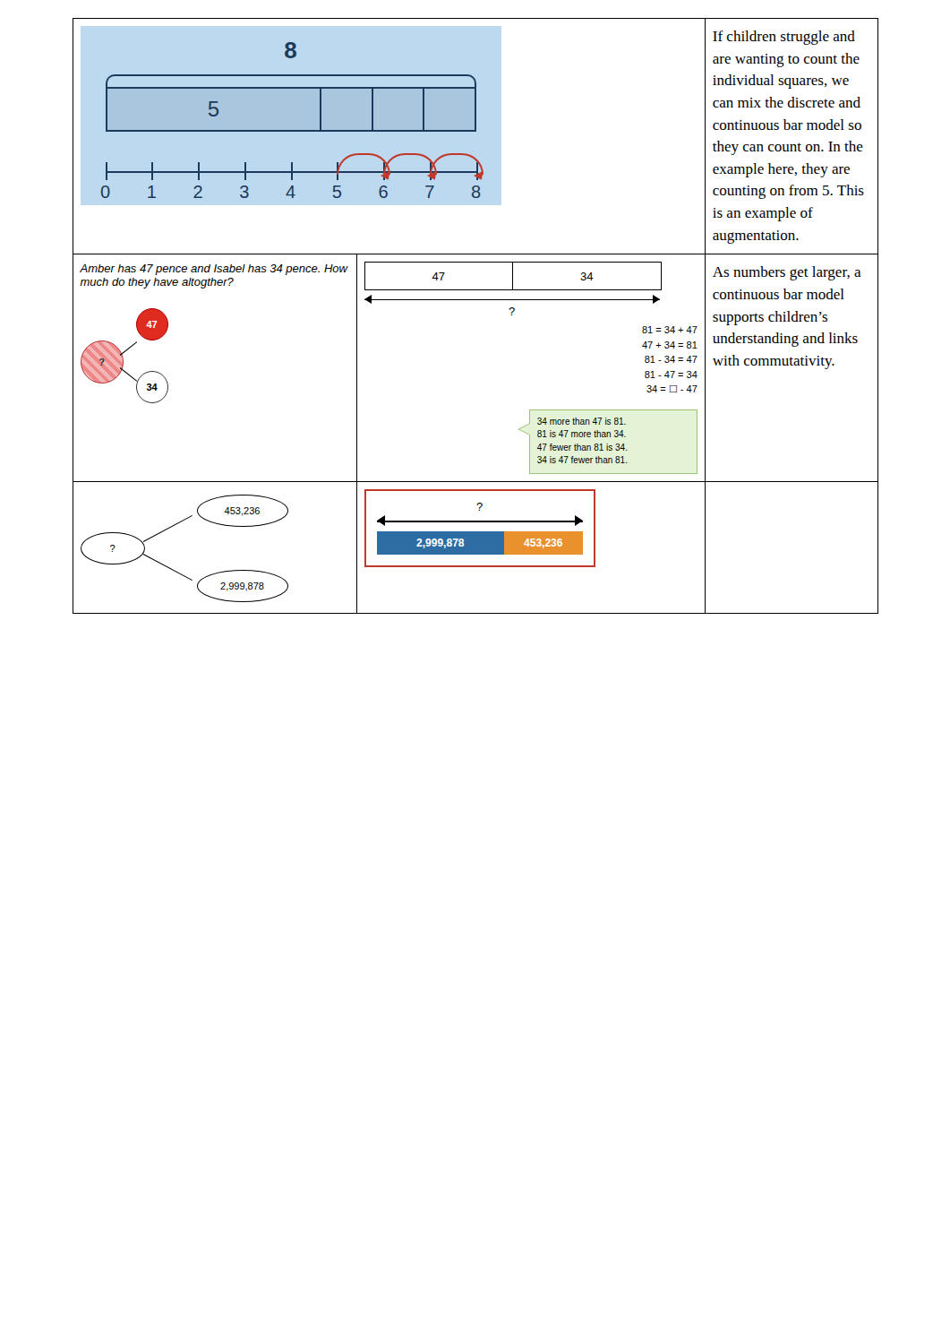| 8 5 0 1 2 3 4 5 6 7 8 | If children struggle and are wanting to count the individual squares, we can mix the discrete and continuous bar model so they can count on. In the example here, they are counting on from 5. This is an example of augmentation. |
| Amber has 47 pence and Isabel has 34 pence. How much do they have altogther? ? 47 34 | 47 34 ? 81 = 34 + 47 47 + 34 = 81 81 - 34 = 47 81 - 47 = 34 34 = ☐ - 47 34 more than 47 is 81. 81 is 47 more than 34. 47 fewer than 81 is 34. 34 is 47 fewer than 81. | As numbers get larger, a continuous bar model supports children’s understanding and links with commutativity. |
| ? 453,236 2,999,878 | ? 2,999,878 453,236 | |